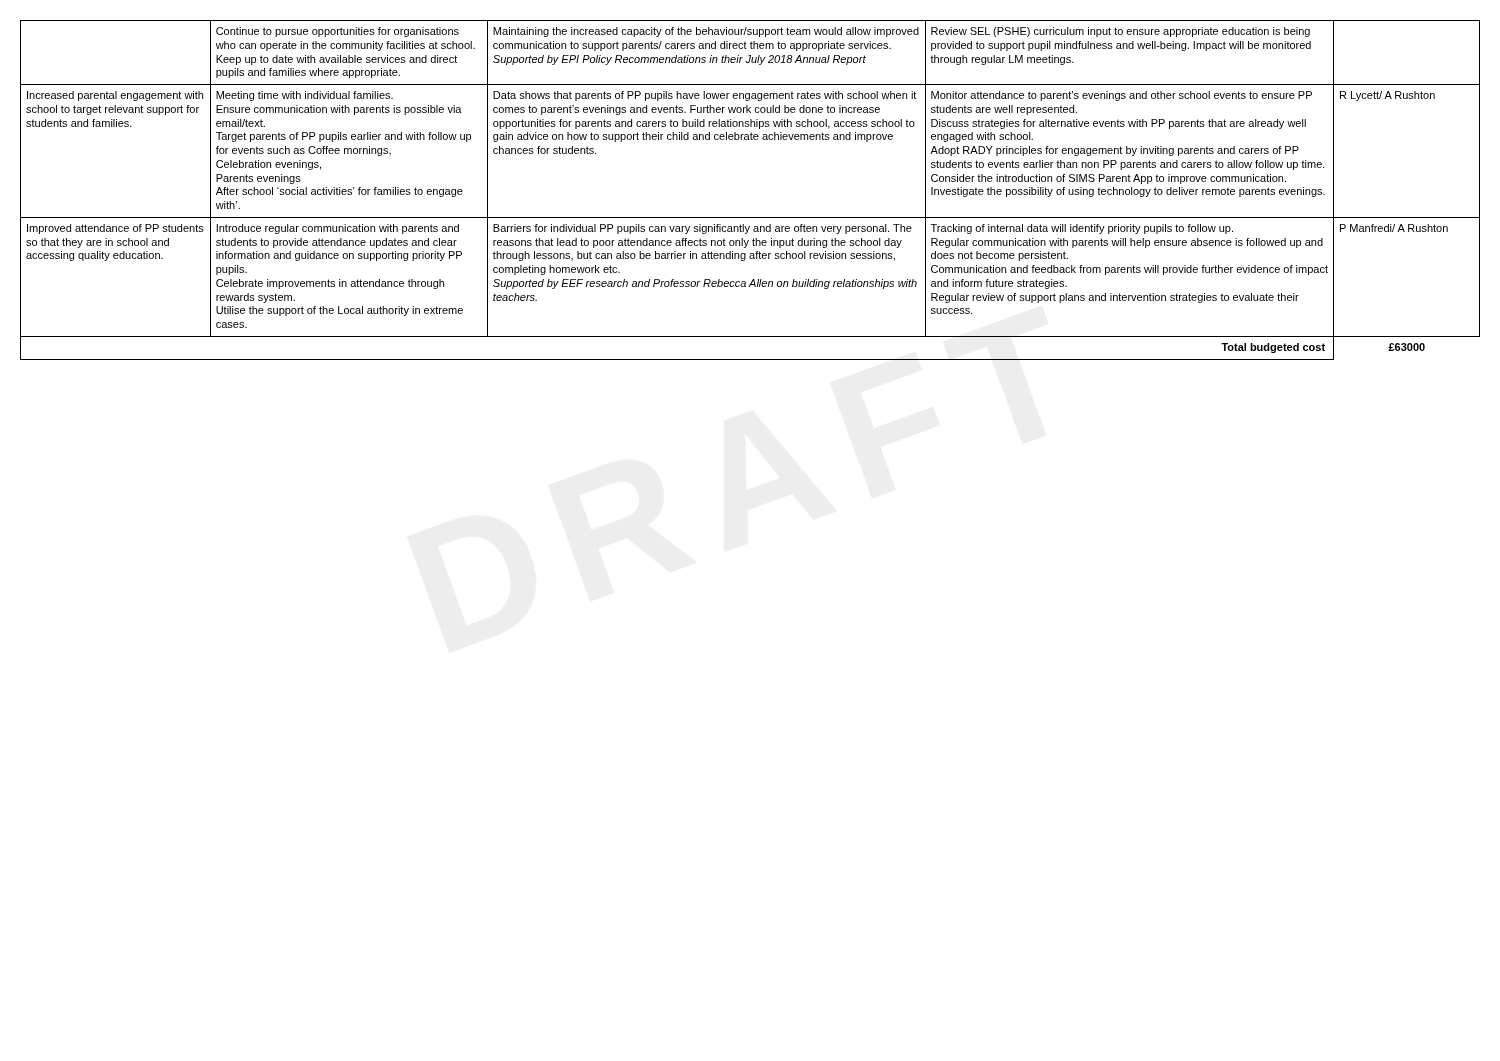DRAFT
| | Continue to pursue opportunities for organisations who can operate in the community facilities at school. Keep up to date with available services and direct pupils and families where appropriate. | Maintaining the increased capacity of the behaviour/support team would allow improved communication to support parents/ carers and direct them to appropriate services. Supported by EPI Policy Recommendations in their July 2018 Annual Report | Review SEL (PSHE) curriculum input to ensure appropriate education is being provided to support pupil mindfulness and well-being. Impact will be monitored through regular LM meetings. | |
| Increased parental engagement with school to target relevant support for students and families. | Meeting time with individual families. Ensure communication with parents is possible via email/text. Target parents of PP pupils earlier and with follow up for events such as Coffee mornings, Celebration evenings, Parents evenings After school ‘social activities’ for families to engage with’. | Data shows that parents of PP pupils have lower engagement rates with school when it comes to parent’s evenings and events. Further work could be done to increase opportunities for parents and carers to build relationships with school, access school to gain advice on how to support their child and celebrate achievements and improve chances for students. | Monitor attendance to parent’s evenings and other school events to ensure PP students are well represented. Discuss strategies for alternative events with PP parents that are already well engaged with school. Adopt RADY principles for engagement by inviting parents and carers of PP students to events earlier than non PP parents and carers to allow follow up time. Consider the introduction of SIMS Parent App to improve communication. Investigate the possibility of using technology to deliver remote parents evenings. | R Lycett/ A Rushton |
| Improved attendance of PP students so that they are in school and accessing quality education. | Introduce regular communication with parents and students to provide attendance updates and clear information and guidance on supporting priority PP pupils. Celebrate improvements in attendance through rewards system. Utilise the support of the Local authority in extreme cases. | Barriers for individual PP pupils can vary significantly and are often very personal. The reasons that lead to poor attendance affects not only the input during the school day through lessons, but can also be barrier in attending after school revision sessions, completing homework etc. Supported by EEF research and Professor Rebecca Allen on building relationships with teachers. | Tracking of internal data will identify priority pupils to follow up. Regular communication with parents will help ensure absence is followed up and does not become persistent. Communication and feedback from parents will provide further evidence of impact and inform future strategies. Regular review of support plans and intervention strategies to evaluate their success. | P Manfredi/ A Rushton |
| | Total budgeted cost | £63000 |